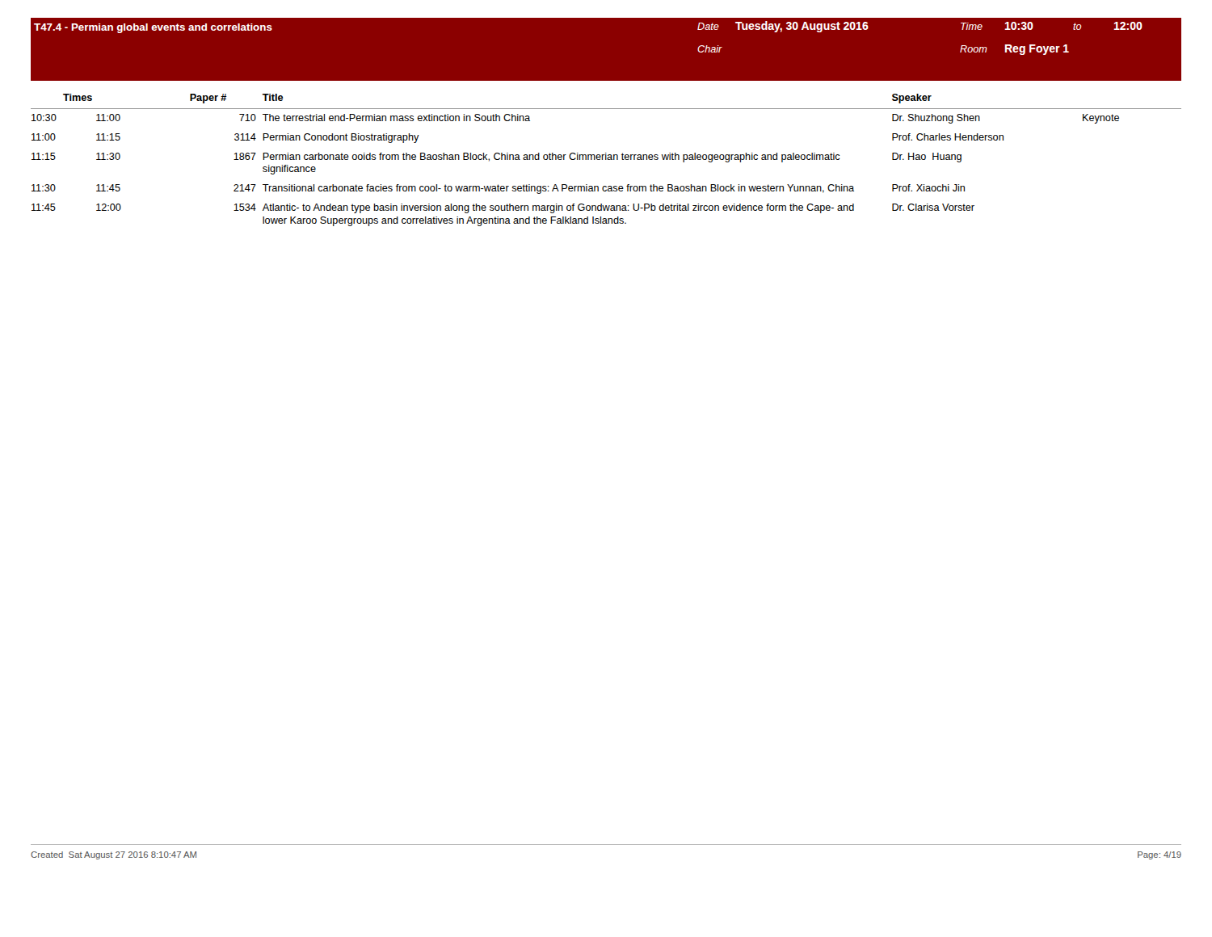T47.4 - Permian global events and correlations
Date
Tuesday, 30 August 2016
Time
10:30
to
12:00
Chair
Room
Reg Foyer 1
| Times | Paper # | Title | Speaker | |
| --- | --- | --- | --- | --- |
| 10:30 | 11:00 | 710 | The terrestrial end-Permian mass extinction in South China | Dr. Shuzhong Shen | Keynote |
| 11:00 | 11:15 | 3114 | Permian Conodont Biostratigraphy | Prof. Charles Henderson | |
| 11:15 | 11:30 | 1867 | Permian carbonate ooids from the Baoshan Block, China and other Cimmerian terranes with paleogeographic and paleoclimatic significance | Dr. Hao Huang | |
| 11:30 | 11:45 | 2147 | Transitional carbonate facies from cool- to warm-water settings: A Permian case from the Baoshan Block in western Yunnan, China | Prof. Xiaochi Jin | |
| 11:45 | 12:00 | 1534 | Atlantic- to Andean type basin inversion along the southern margin of Gondwana: U-Pb detrital zircon evidence form the Cape- and lower Karoo Supergroups and correlatives in Argentina and the Falkland Islands. | Dr. Clarisa Vorster | |
Created Sat August 27 2016 8:10:47 AM Page: 4/19